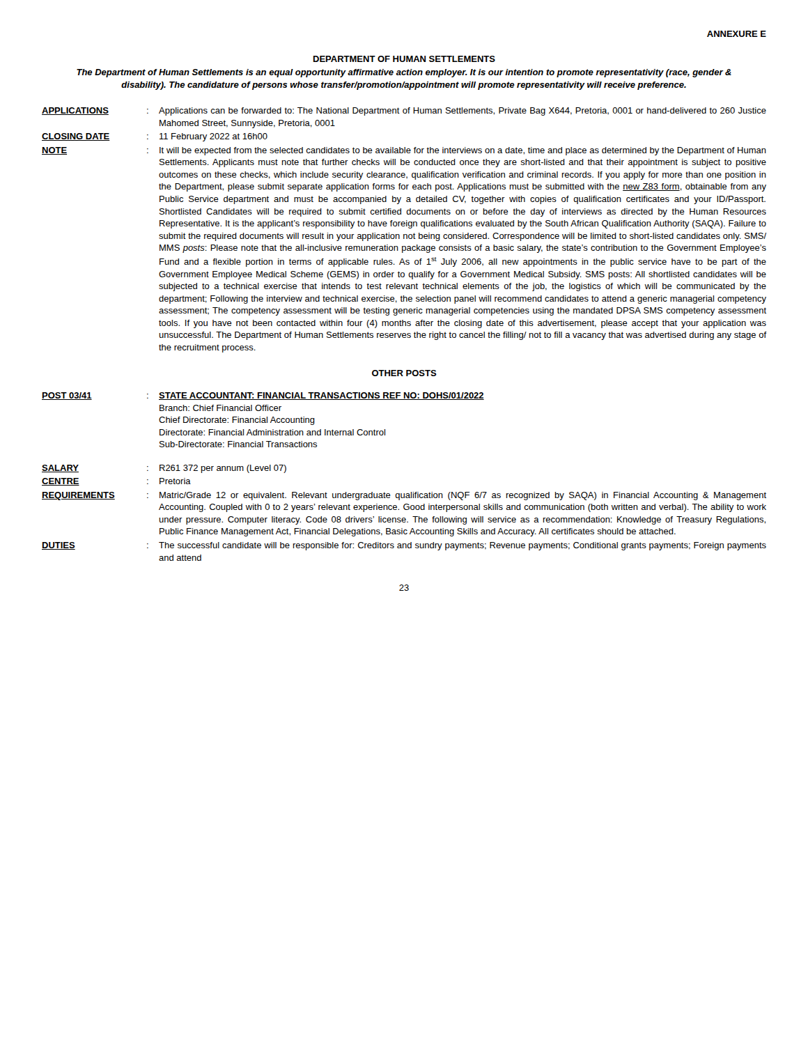ANNEXURE E
DEPARTMENT OF HUMAN SETTLEMENTS
The Department of Human Settlements is an equal opportunity affirmative action employer. It is our intention to promote representativity (race, gender & disability). The candidature of persons whose transfer/promotion/appointment will promote representativity will receive preference.
| APPLICATIONS | : | Applications can be forwarded to: The National Department of Human Settlements, Private Bag X644, Pretoria, 0001 or hand-delivered to 260 Justice Mahomed Street, Sunnyside, Pretoria, 0001 |
| CLOSING DATE | : | 11 February 2022 at 16h00 |
| NOTE | : | It will be expected from the selected candidates to be available for the interviews on a date, time and place as determined by the Department of Human Settlements. Applicants must note that further checks will be conducted once they are short-listed and that their appointment is subject to positive outcomes on these checks, which include security clearance, qualification verification and criminal records. If you apply for more than one position in the Department, please submit separate application forms for each post. Applications must be submitted with the new Z83 form , obtainable from any Public Service department and must be accompanied by a detailed CV, together with copies of qualification certificates and your ID/Passport. Shortlisted Candidates will be required to submit certified documents on or before the day of interviews as directed by the Human Resources Representative. It is the applicant’s responsibility to have foreign qualifications evaluated by the South African Qualification Authority (SAQA). Failure to submit the required documents will result in your application not being considered. Correspondence will be limited to short-listed candidates only. SMS/ MMS posts : Please note that the all-inclusive remuneration package consists of a basic salary, the state’s contribution to the Government Employee’s Fund and a flexible portion in terms of applicable rules. As of 1 st July 2006, all new appointments in the public service have to be part of the Government Employee Medical Scheme (GEMS) in order to qualify for a Government Medical Subsidy. SMS posts: All shortlisted candidates will be subjected to a technical exercise that intends to test relevant technical elements of the job, the logistics of which will be communicated by the department; Following the interview and technical exercise, the selection panel will recommend candidates to attend a generic managerial competency assessment; The competency assessment will be testing generic managerial competencies using the mandated DPSA SMS competency assessment tools. If you have not been contacted within four (4) months after the closing date of this advertisement, please accept that your application was unsuccessful. The Department of Human Settlements reserves the right to cancel the filling/ not to fill a vacancy that was advertised during any stage of the recruitment process. |
OTHER POSTS
| POST 03/41 | : | STATE ACCOUNTANT: FINANCIAL TRANSACTIONS REF NO: DOHS/01/2022 Branch: Chief Financial Officer Chief Directorate: Financial Accounting Directorate: Financial Administration and Internal Control Sub-Directorate: Financial Transactions |
| SALARY | : | R261 372 per annum (Level 07) |
| CENTRE | : | Pretoria |
| REQUIREMENTS | : | Matric/Grade 12 or equivalent. Relevant undergraduate qualification (NQF 6/7 as recognized by SAQA) in Financial Accounting & Management Accounting. Coupled with 0 to 2 years’ relevant experience. Good interpersonal skills and communication (both written and verbal). The ability to work under pressure. Computer literacy. Code 08 drivers’ license. The following will service as a recommendation: Knowledge of Treasury Regulations, Public Finance Management Act, Financial Delegations, Basic Accounting Skills and Accuracy. All certificates should be attached. |
| DUTIES | : | The successful candidate will be responsible for: Creditors and sundry payments; Revenue payments; Conditional grants payments; Foreign payments and attend |
23